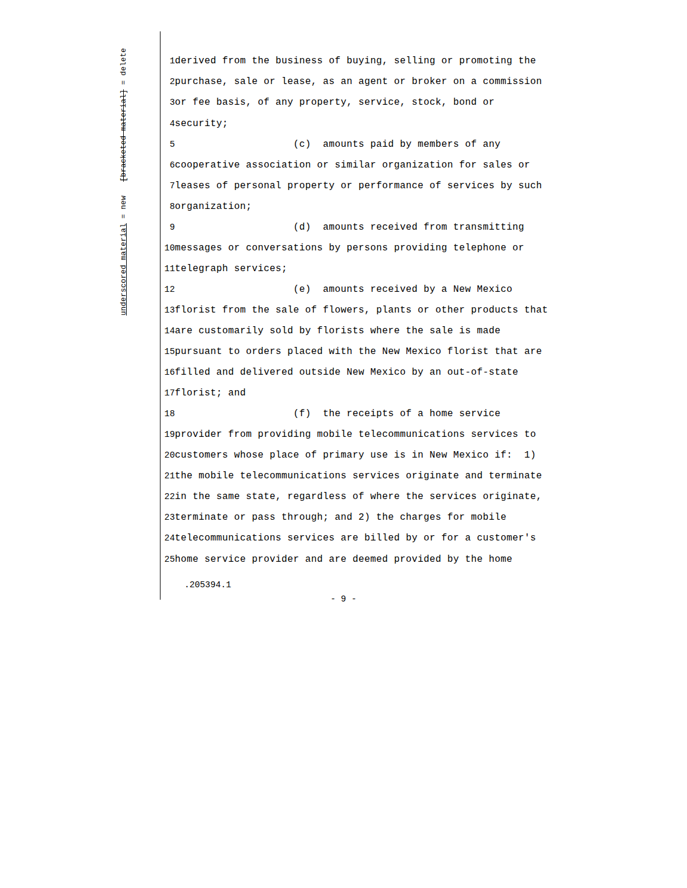underscored material = new [bracketed material] = delete
| 1 | derived from the business of buying, selling or promoting the |
| 2 | purchase, sale or lease, as an agent or broker on a commission |
| 3 | or fee basis, of any property, service, stock, bond or |
| 4 | security; |
| 5 | (c) amounts paid by members of any |
| 6 | cooperative association or similar organization for sales or |
| 7 | leases of personal property or performance of services by such |
| 8 | organization; |
| 9 | (d) amounts received from transmitting |
| 10 | messages or conversations by persons providing telephone or |
| 11 | telegraph services; |
| 12 | (e) amounts received by a New Mexico |
| 13 | florist from the sale of flowers, plants or other products that |
| 14 | are customarily sold by florists where the sale is made |
| 15 | pursuant to orders placed with the New Mexico florist that are |
| 16 | filled and delivered outside New Mexico by an out-of-state |
| 17 | florist; and |
| 18 | (f) the receipts of a home service |
| 19 | provider from providing mobile telecommunications services to |
| 20 | customers whose place of primary use is in New Mexico if: 1) |
| 21 | the mobile telecommunications services originate and terminate |
| 22 | in the same state, regardless of where the services originate, |
| 23 | terminate or pass through; and 2) the charges for mobile |
| 24 | telecommunications services are billed by or for a customer's |
| 25 | home service provider and are deemed provided by the home |
.205394.1
- 9 -